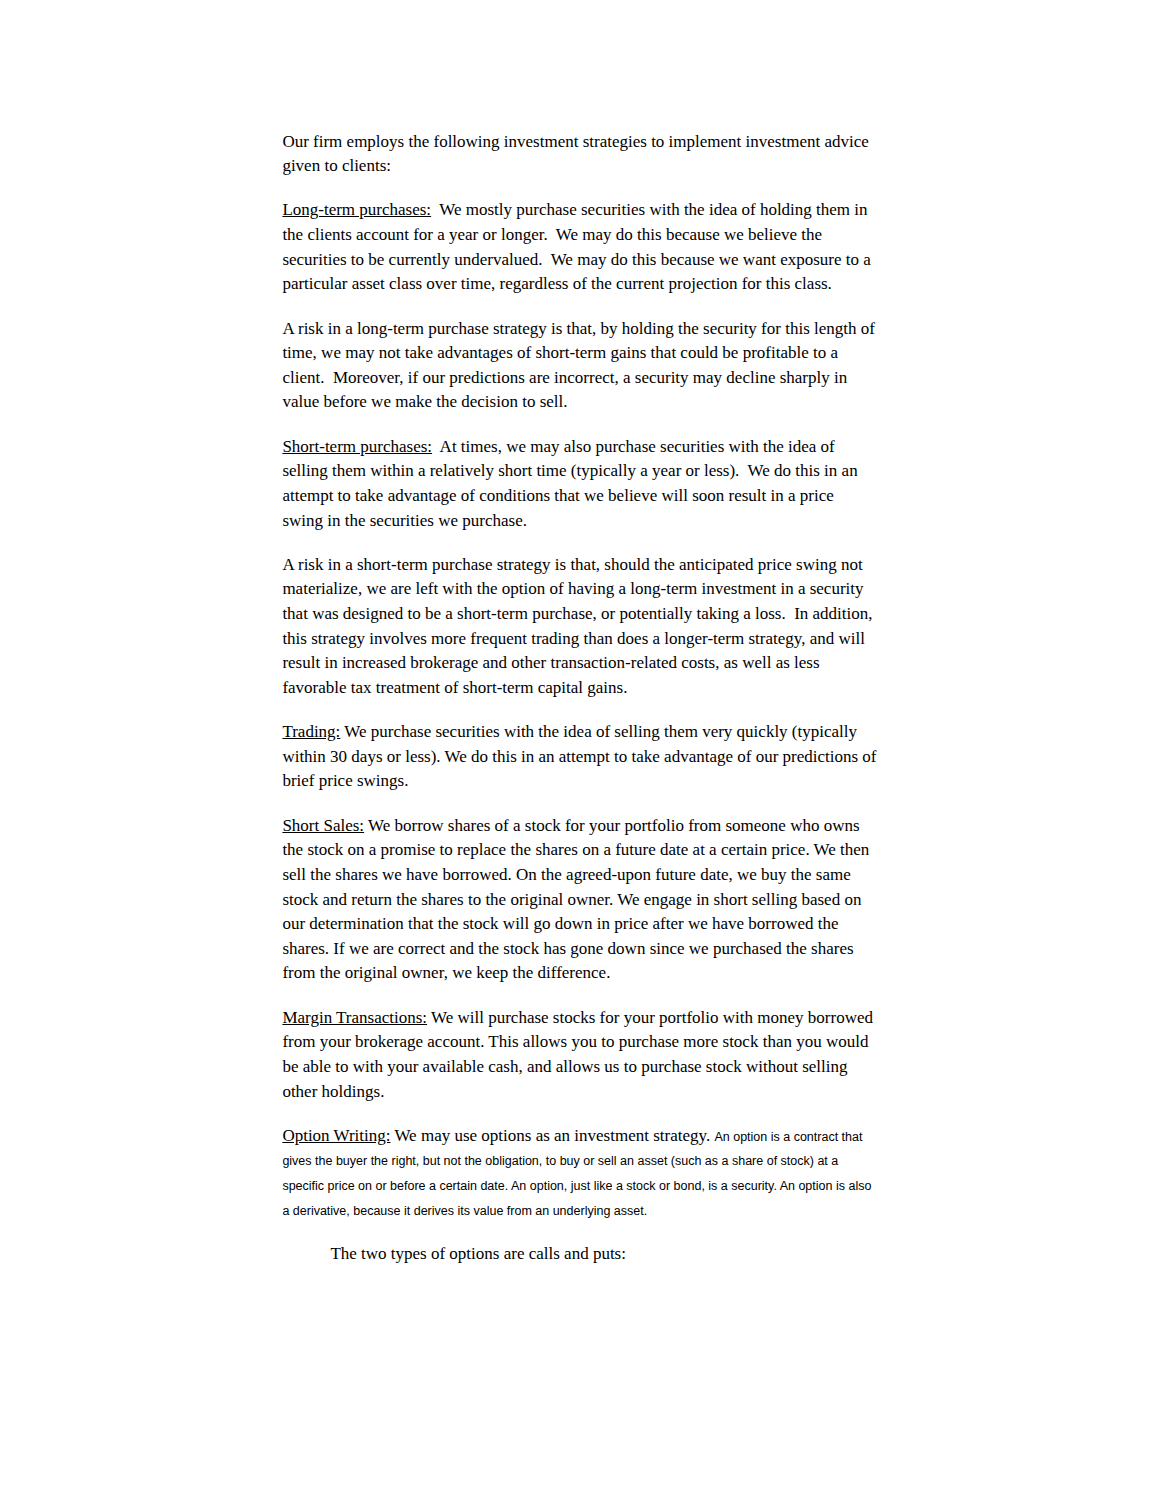Our firm employs the following investment strategies to implement investment advice given to clients:
Long-term purchases: We mostly purchase securities with the idea of holding them in the clients account for a year or longer. We may do this because we believe the securities to be currently undervalued. We may do this because we want exposure to a particular asset class over time, regardless of the current projection for this class.
A risk in a long-term purchase strategy is that, by holding the security for this length of time, we may not take advantages of short-term gains that could be profitable to a client. Moreover, if our predictions are incorrect, a security may decline sharply in value before we make the decision to sell.
Short-term purchases: At times, we may also purchase securities with the idea of selling them within a relatively short time (typically a year or less). We do this in an attempt to take advantage of conditions that we believe will soon result in a price swing in the securities we purchase.
A risk in a short-term purchase strategy is that, should the anticipated price swing not materialize, we are left with the option of having a long-term investment in a security that was designed to be a short-term purchase, or potentially taking a loss. In addition, this strategy involves more frequent trading than does a longer-term strategy, and will result in increased brokerage and other transaction-related costs, as well as less favorable tax treatment of short-term capital gains.
Trading: We purchase securities with the idea of selling them very quickly (typically within 30 days or less). We do this in an attempt to take advantage of our predictions of brief price swings.
Short Sales: We borrow shares of a stock for your portfolio from someone who owns the stock on a promise to replace the shares on a future date at a certain price. We then sell the shares we have borrowed. On the agreed-upon future date, we buy the same stock and return the shares to the original owner. We engage in short selling based on our determination that the stock will go down in price after we have borrowed the shares. If we are correct and the stock has gone down since we purchased the shares from the original owner, we keep the difference.
Margin Transactions: We will purchase stocks for your portfolio with money borrowed from your brokerage account. This allows you to purchase more stock than you would be able to with your available cash, and allows us to purchase stock without selling other holdings.
Option Writing: We may use options as an investment strategy. An option is a contract that gives the buyer the right, but not the obligation, to buy or sell an asset (such as a share of stock) at a specific price on or before a certain date. An option, just like a stock or bond, is a security. An option is also a derivative, because it derives its value from an underlying asset.
The two types of options are calls and puts: